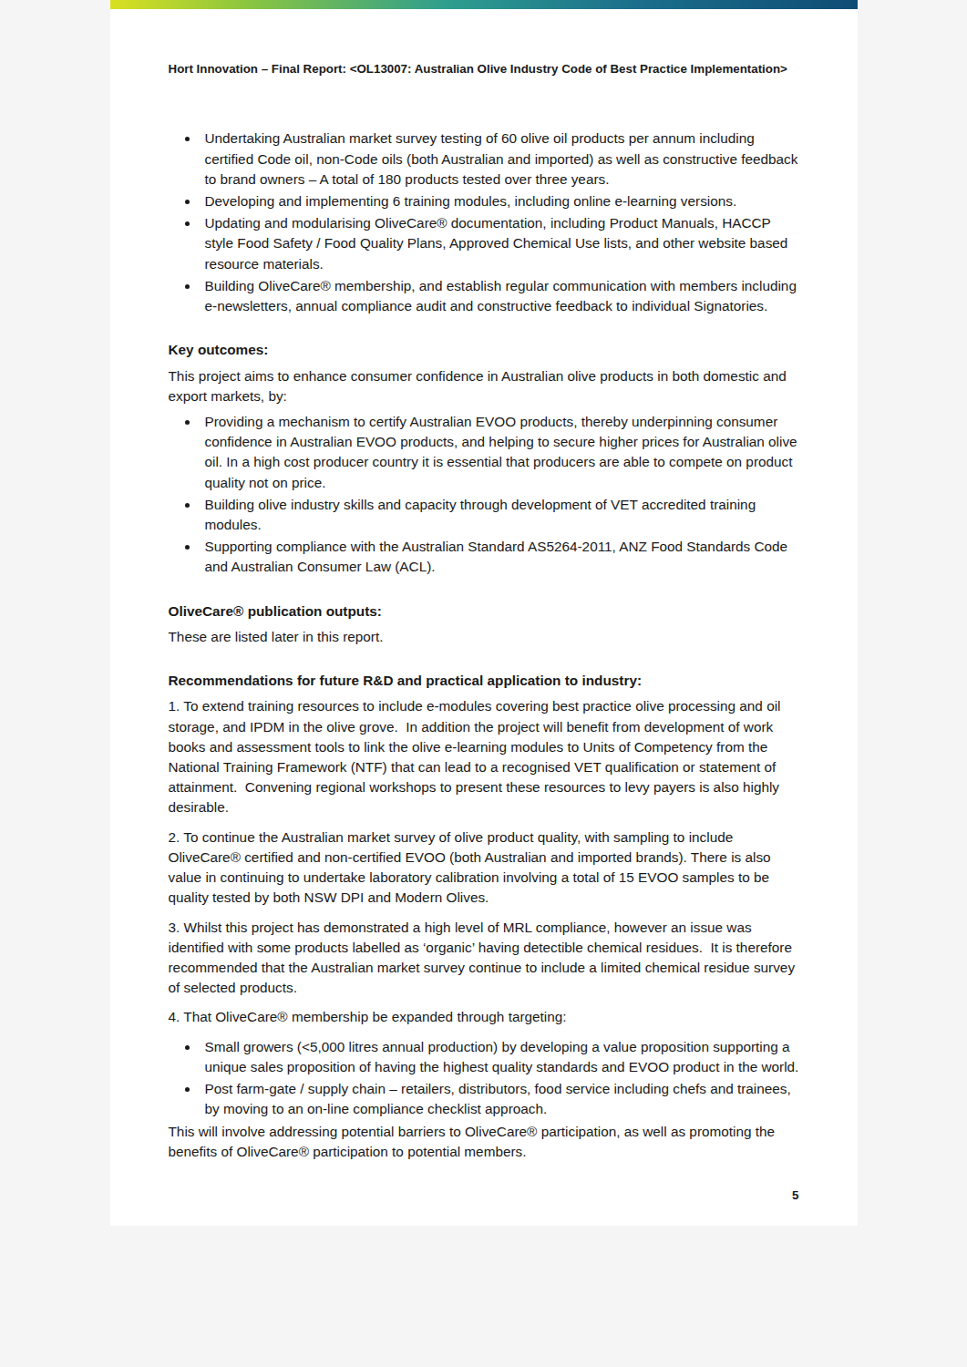Hort Innovation – Final Report: <OL13007: Australian Olive Industry Code of Best Practice Implementation>
Undertaking Australian market survey testing of 60 olive oil products per annum including certified Code oil, non-Code oils (both Australian and imported) as well as constructive feedback to brand owners – A total of 180 products tested over three years.
Developing and implementing 6 training modules, including online e-learning versions.
Updating and modularising OliveCare® documentation, including Product Manuals, HACCP style Food Safety / Food Quality Plans, Approved Chemical Use lists, and other website based resource materials.
Building OliveCare® membership, and establish regular communication with members including e-newsletters, annual compliance audit and constructive feedback to individual Signatories.
Key outcomes:
This project aims to enhance consumer confidence in Australian olive products in both domestic and export markets, by:
Providing a mechanism to certify Australian EVOO products, thereby underpinning consumer confidence in Australian EVOO products, and helping to secure higher prices for Australian olive oil. In a high cost producer country it is essential that producers are able to compete on product quality not on price.
Building olive industry skills and capacity through development of VET accredited training modules.
Supporting compliance with the Australian Standard AS5264-2011, ANZ Food Standards Code and Australian Consumer Law (ACL).
OliveCare® publication outputs:
These are listed later in this report.
Recommendations for future R&D and practical application to industry:
1. To extend training resources to include e-modules covering best practice olive processing and oil storage, and IPDM in the olive grove. In addition the project will benefit from development of work books and assessment tools to link the olive e-learning modules to Units of Competency from the National Training Framework (NTF) that can lead to a recognised VET qualification or statement of attainment. Convening regional workshops to present these resources to levy payers is also highly desirable.
2. To continue the Australian market survey of olive product quality, with sampling to include OliveCare® certified and non-certified EVOO (both Australian and imported brands). There is also value in continuing to undertake laboratory calibration involving a total of 15 EVOO samples to be quality tested by both NSW DPI and Modern Olives.
3. Whilst this project has demonstrated a high level of MRL compliance, however an issue was identified with some products labelled as ‘organic’ having detectible chemical residues. It is therefore recommended that the Australian market survey continue to include a limited chemical residue survey of selected products.
4. That OliveCare® membership be expanded through targeting:
Small growers (<5,000 litres annual production) by developing a value proposition supporting a unique sales proposition of having the highest quality standards and EVOO product in the world.
Post farm-gate / supply chain – retailers, distributors, food service including chefs and trainees, by moving to an on-line compliance checklist approach.
This will involve addressing potential barriers to OliveCare® participation, as well as promoting the benefits of OliveCare® participation to potential members.
5